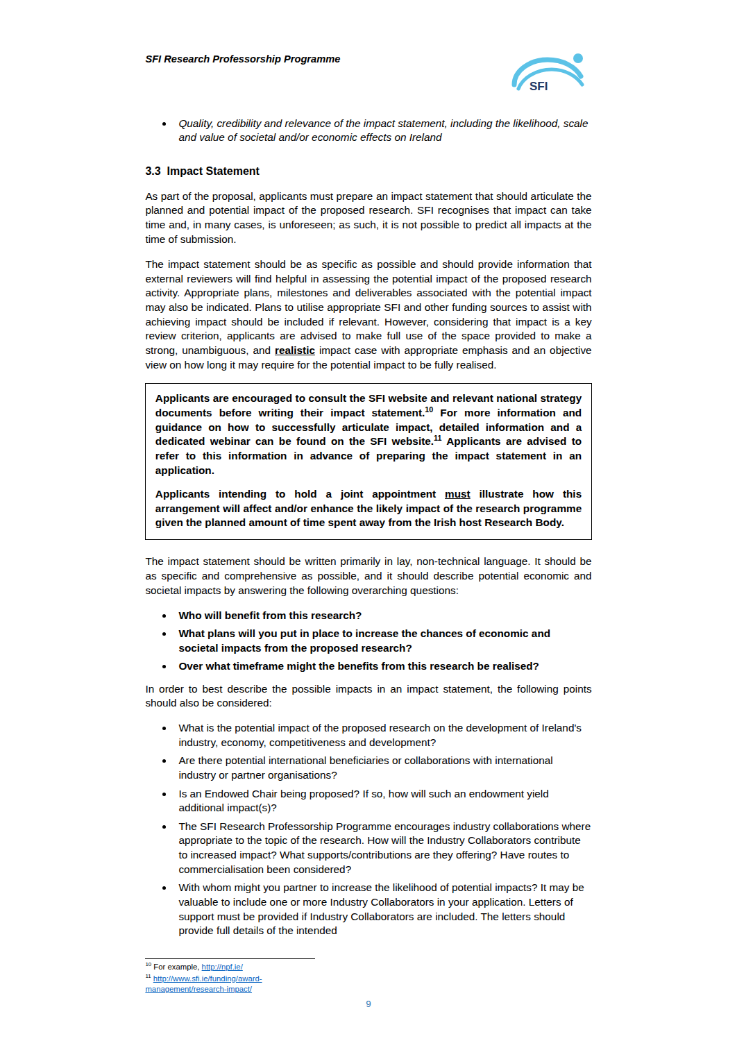SFI Research Professorship Programme
SFI
Quality, credibility and relevance of the impact statement, including the likelihood, scale and value of societal and/or economic effects on Ireland
3.3 Impact Statement
As part of the proposal, applicants must prepare an impact statement that should articulate the planned and potential impact of the proposed research. SFI recognises that impact can take time and, in many cases, is unforeseen; as such, it is not possible to predict all impacts at the time of submission.
The impact statement should be as specific as possible and should provide information that external reviewers will find helpful in assessing the potential impact of the proposed research activity. Appropriate plans, milestones and deliverables associated with the potential impact may also be indicated. Plans to utilise appropriate SFI and other funding sources to assist with achieving impact should be included if relevant. However, considering that impact is a key review criterion, applicants are advised to make full use of the space provided to make a strong, unambiguous, and realistic impact case with appropriate emphasis and an objective view on how long it may require for the potential impact to be fully realised.
Applicants are encouraged to consult the SFI website and relevant national strategy documents before writing their impact statement.10 For more information and guidance on how to successfully articulate impact, detailed information and a dedicated webinar can be found on the SFI website.11 Applicants are advised to refer to this information in advance of preparing the impact statement in an application.
Applicants intending to hold a joint appointment must illustrate how this arrangement will affect and/or enhance the likely impact of the research programme given the planned amount of time spent away from the Irish host Research Body.
The impact statement should be written primarily in lay, non-technical language. It should be as specific and comprehensive as possible, and it should describe potential economic and societal impacts by answering the following overarching questions:
Who will benefit from this research?
What plans will you put in place to increase the chances of economic and societal impacts from the proposed research?
Over what timeframe might the benefits from this research be realised?
In order to best describe the possible impacts in an impact statement, the following points should also be considered:
What is the potential impact of the proposed research on the development of Ireland's industry, economy, competitiveness and development?
Are there potential international beneficiaries or collaborations with international industry or partner organisations?
Is an Endowed Chair being proposed? If so, how will such an endowment yield additional impact(s)?
The SFI Research Professorship Programme encourages industry collaborations where appropriate to the topic of the research. How will the Industry Collaborators contribute to increased impact? What supports/contributions are they offering? Have routes to commercialisation been considered?
With whom might you partner to increase the likelihood of potential impacts? It may be valuable to include one or more Industry Collaborators in your application. Letters of support must be provided if Industry Collaborators are included. The letters should provide full details of the intended
10 For example, http://npf.ie/
11 http://www.sfi.ie/funding/award-management/research-impact/
9